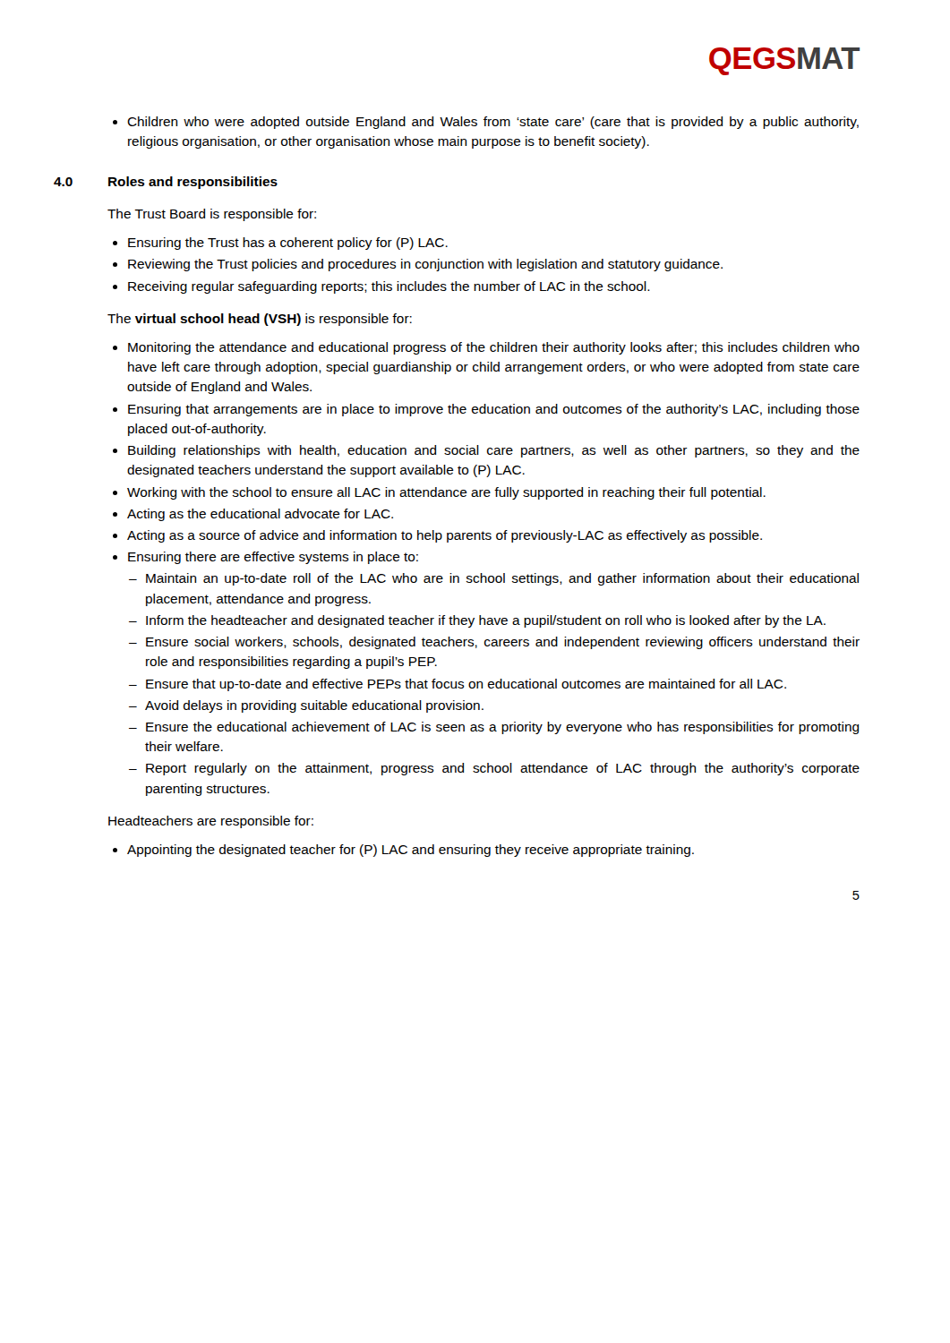QEGS MAT
Children who were adopted outside England and Wales from ‘state care’ (care that is provided by a public authority, religious organisation, or other organisation whose main purpose is to benefit society).
4.0 Roles and responsibilities
The Trust Board is responsible for:
Ensuring the Trust has a coherent policy for (P) LAC.
Reviewing the Trust policies and procedures in conjunction with legislation and statutory guidance.
Receiving regular safeguarding reports; this includes the number of LAC in the school.
The virtual school head (VSH) is responsible for:
Monitoring the attendance and educational progress of the children their authority looks after; this includes children who have left care through adoption, special guardianship or child arrangement orders, or who were adopted from state care outside of England and Wales.
Ensuring that arrangements are in place to improve the education and outcomes of the authority’s LAC, including those placed out-of-authority.
Building relationships with health, education and social care partners, as well as other partners, so they and the designated teachers understand the support available to (P) LAC.
Working with the school to ensure all LAC in attendance are fully supported in reaching their full potential.
Acting as the educational advocate for LAC.
Acting as a source of advice and information to help parents of previously-LAC as effectively as possible.
Ensuring there are effective systems in place to:
Maintain an up-to-date roll of the LAC who are in school settings, and gather information about their educational placement, attendance and progress.
Inform the headteacher and designated teacher if they have a pupil/student on roll who is looked after by the LA.
Ensure social workers, schools, designated teachers, careers and independent reviewing officers understand their role and responsibilities regarding a pupil’s PEP.
Ensure that up-to-date and effective PEPs that focus on educational outcomes are maintained for all LAC.
Avoid delays in providing suitable educational provision.
Ensure the educational achievement of LAC is seen as a priority by everyone who has responsibilities for promoting their welfare.
Report regularly on the attainment, progress and school attendance of LAC through the authority’s corporate parenting structures.
Headteachers are responsible for:
Appointing the designated teacher for (P) LAC and ensuring they receive appropriate training.
5